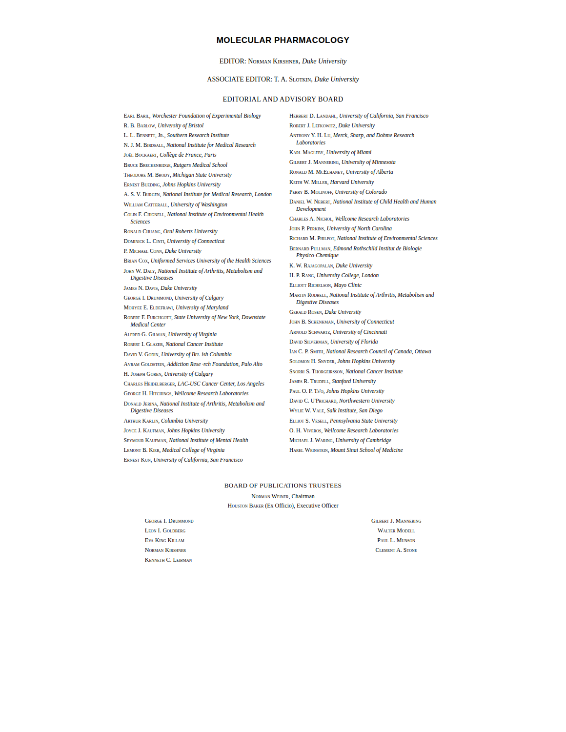MOLECULAR PHARMACOLOGY
EDITOR: Norman Kirshner, Duke University
ASSOCIATE EDITOR: T. A. Slotkin, Duke University
EDITORIAL AND ADVISORY BOARD
Earl Baril, Worchester Foundation of Experimental Biology
R. B. Barlow, University of Bristol
L. L. Bennett, Jr., Southern Research Institute
N. J. M. Birdsall, National Institute for Medical Research
Joël Bockaert, Collège de France, Paris
Bruce Breckenridge, Rutgers Medical School
Theodore M. Brody, Michigan State University
Ernest Bueding, Johns Hopkins University
A. S. V. Burgen, National Institute for Medical Research, London
William Catterall, University of Washington
Colin F. Chignell, National Institute of Environmental Health Sciences
Ronald Chuang, Oral Roberts University
Dominick L. Cinti, University of Connecticut
P. Michael Conn, Duke University
Brian Cox, Uniformed Services University of the Health Sciences
John W. Daly, National Institute of Arthritis, Metabolism and Digestive Diseases
James N. Davis, Duke University
George I. Drummond, University of Calgary
Mohyee E. Eldefrawi, University of Maryland
Robert F. Furchgott, State University of New York, Downstate Medical Center
Alfred G. Gilman, University of Virginia
Robert I. Glazer, National Cancer Institute
David V. Godin, University of Brı. ish Columbia
Avram Goldstein, Addiction Rese ·rch Foundation, Palo Alto
H. Joseph Goren, University of Calgary
Charles Heidelberger, LAC-USC Cancer Center, Los Angeles
George H. Hitchings, Wellcome Research Laboratories
Donald Jerina, National Institute of Arthritis, Metabolism and Digestive Diseases
Arthur Karlin, Columbia University
Joyce J. Kaufman, Johns Hopkins University
Seymour Kaufman, National Institute of Mental Health
Lemont B. Kier, Medical College of Virginia
Ernest Kun, University of California, San Francisco
Herbert D. Landahl, University of California, San Francisco
Robert J. Lefkowitz, Duke University
Anthony Y. H. Lu, Merck, Sharp, and Dohme Research Laboratories
Karl Magleby, University of Miami
Gilbert J. Mannering, University of Minnesota
Ronald M. McElhaney, University of Alberta
Keith W. Miller, Harvard University
Perry B. Molinoff, University of Colorado
Daniel W. Nebert, National Institute of Child Health and Human Development
Charles A. Nichol, Wellcome Research Laboratories
John P. Perkins, University of North Carolina
Richard M. Philpot, National Institute of Environmental Sciences
Bernard Pullman, Edmond Rothschild Institut de Biologie Physico-Chemique
K. W. Rajagopalan, Duke University
H. P. Rang, University College, London
Elliott Richelson, Mayo Clinic
Martin Rodbell, National Institute of Arthritis, Metabolism and Digestive Diseases
Gerald Rosen, Duke University
John B. Schenkman, University of Connecticut
Arnold Schwartz, University of Cincinnati
David Silverman, University of Florida
Ian C. P. Smith, National Research Council of Canada, Ottawa
Solomon H. Snyder, Johns Hopkins University
Snorri S. Thorgeirsson, National Cancer Institute
James R. Trudell, Stanford University
Paul O. P. Ts'o, Johns Hopkins University
David C. U'Prichard, Northwestern University
Wylie W. Vale, Salk Institute, San Diego
Elliot S. Vesell, Pennsylvania State University
O. H. Viveros, Wellcome Research Laboratories
Michael J. Waring, University of Cambridge
Harel Weinstein, Mount Sinai School of Medicine
BOARD OF PUBLICATIONS TRUSTEES
Norman Weiner, Chairman
Houston Baker (Ex Officio), Executive Officer
George I. Drummond
Leon I. Goldberg
Eva King Killam
Norman Kirshner
Kenneth C. Leibman
Gilbert J. Mannering
Walter Modell
Paul L. Munson
Clement A. Stone